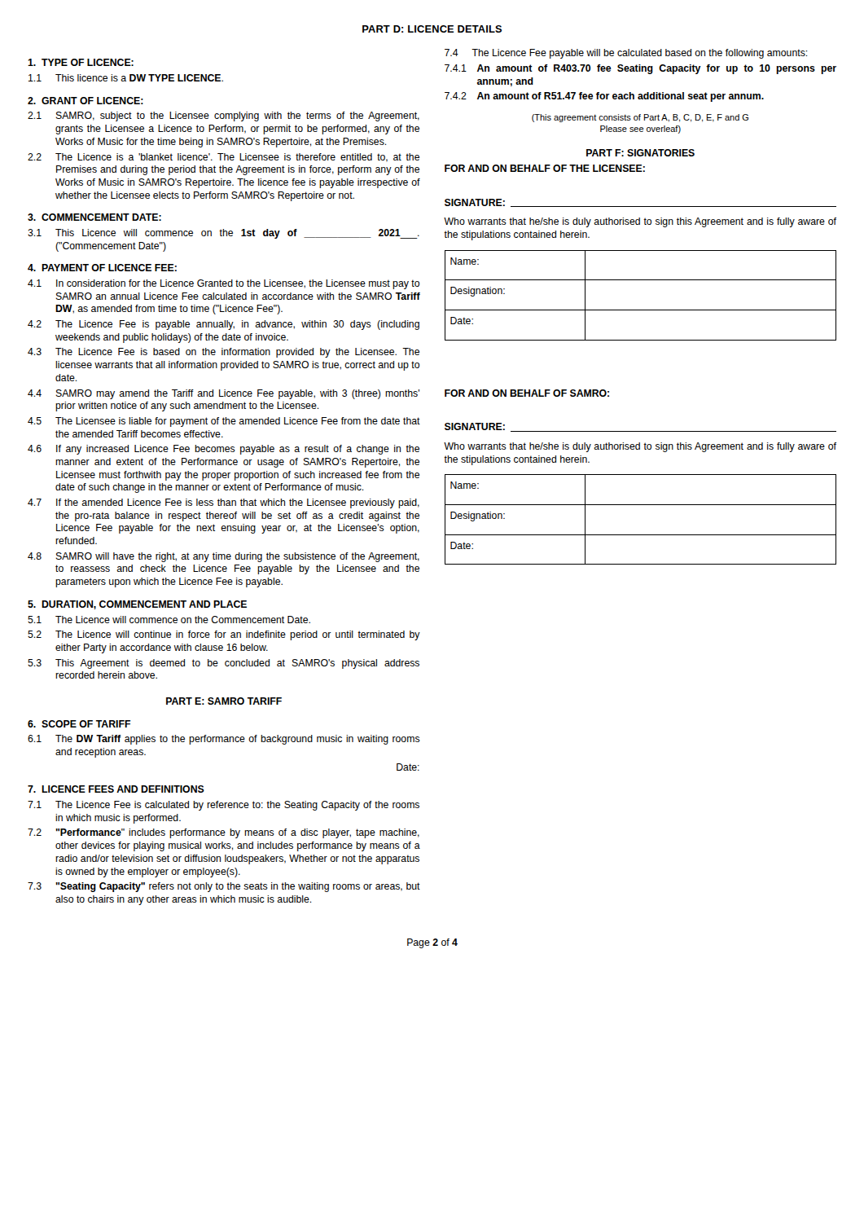PART D: LICENCE DETAILS
1. TYPE OF LICENCE:
1.1
This licence is a DW TYPE LICENCE.
2. GRANT OF LICENCE:
2.1
SAMRO, subject to the Licensee complying with the terms of the Agreement, grants the Licensee a Licence to Perform, or permit to be performed, any of the Works of Music for the time being in SAMRO's Repertoire, at the Premises.
2.2
The Licence is a 'blanket licence'. The Licensee is therefore entitled to, at the Premises and during the period that the Agreement is in force, perform any of the Works of Music in SAMRO's Repertoire. The licence fee is payable irrespective of whether the Licensee elects to Perform SAMRO's Repertoire or not.
3. COMMENCEMENT DATE:
3.1
This Licence will commence on the 1st day of ____________ 2021___. ("Commencement Date")
4. PAYMENT OF LICENCE FEE:
4.1
In consideration for the Licence Granted to the Licensee, the Licensee must pay to SAMRO an annual Licence Fee calculated in accordance with the SAMRO Tariff DW, as amended from time to time ("Licence Fee").
4.2
The Licence Fee is payable annually, in advance, within 30 days (including weekends and public holidays) of the date of invoice.
4.3
The Licence Fee is based on the information provided by the Licensee. The licensee warrants that all information provided to SAMRO is true, correct and up to date.
4.4
SAMRO may amend the Tariff and Licence Fee payable, with 3 (three) months' prior written notice of any such amendment to the Licensee.
4.5
The Licensee is liable for payment of the amended Licence Fee from the date that the amended Tariff becomes effective.
4.6
If any increased Licence Fee becomes payable as a result of a change in the manner and extent of the Performance or usage of SAMRO's Repertoire, the Licensee must forthwith pay the proper proportion of such increased fee from the date of such change in the manner or extent of Performance of music.
4.7
If the amended Licence Fee is less than that which the Licensee previously paid, the pro-rata balance in respect thereof will be set off as a credit against the Licence Fee payable for the next ensuing year or, at the Licensee's option, refunded.
4.8
SAMRO will have the right, at any time during the subsistence of the Agreement, to reassess and check the Licence Fee payable by the Licensee and the parameters upon which the Licence Fee is payable.
5. DURATION, COMMENCEMENT AND PLACE
5.1
The Licence will commence on the Commencement Date.
5.2
The Licence will continue in force for an indefinite period or until terminated by either Party in accordance with clause 16 below.
5.3
This Agreement is deemed to be concluded at SAMRO's physical address recorded herein above.
PART E: SAMRO TARIFF
6. SCOPE OF TARIFF
6.1
The DW Tariff applies to the performance of background music in waiting rooms and reception areas.
Date:
7. LICENCE FEES AND DEFINITIONS
7.1
The Licence Fee is calculated by reference to: the Seating Capacity of the rooms in which music is performed.
7.2
"Performance" includes performance by means of a disc player, tape machine, other devices for playing musical works, and includes performance by means of a radio and/or television set or diffusion loudspeakers, Whether or not the apparatus is owned by the employer or employee(s).
7.3
"Seating Capacity" refers not only to the seats in the waiting rooms or areas, but also to chairs in any other areas in which music is audible.
7.4
The Licence Fee payable will be calculated based on the following amounts:
7.4.1
An amount of R403.70 fee Seating Capacity for up to 10 persons per annum; and
7.4.2
An amount of R51.47 fee for each additional seat per annum.
(This agreement consists of Part A, B, C, D, E, F and G Please see overleaf)
PART F: SIGNATORIES
FOR AND ON BEHALF OF THE LICENSEE:
SIGNATURE:
Who warrants that he/she is duly authorised to sign this Agreement and is fully aware of the stipulations contained herein.
| Name: | |
| Designation: | |
| Date: | |
FOR AND ON BEHALF OF SAMRO:
SIGNATURE:
Who warrants that he/she is duly authorised to sign this Agreement and is fully aware of the stipulations contained herein.
| Name: | |
| Designation: | |
| Date: | |
Page 2 of 4